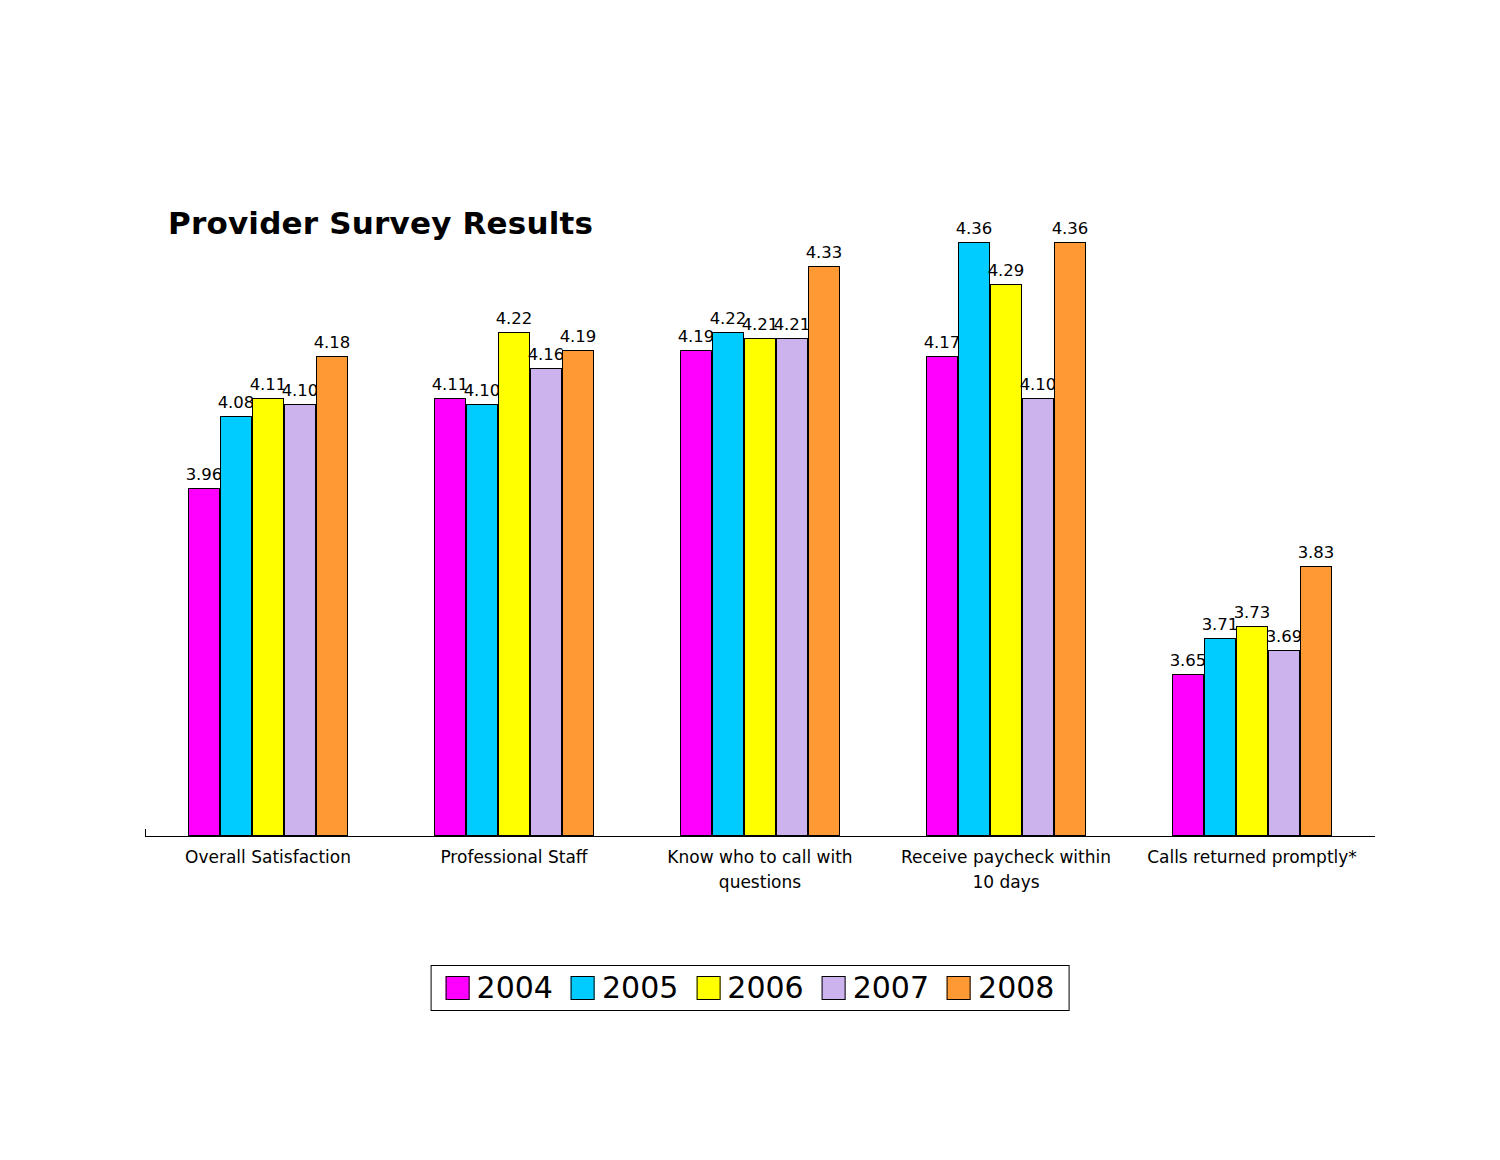Provider Survey Results
3.96
4.08
4.11
4.10
4.18
4.11
4.10
4.22
4.16
4.19
4.19
4.22
4.21
4.21
4.33
4.17
4.36
4.29
4.10
4.36
3.65
3.71
3.73
3.69
3.83
Overall Satisfaction
Professional Staff
Know who to call with
questions
Receive paycheck within
10 days
Calls returned promptly*
2004
2005
2006
2007
2008